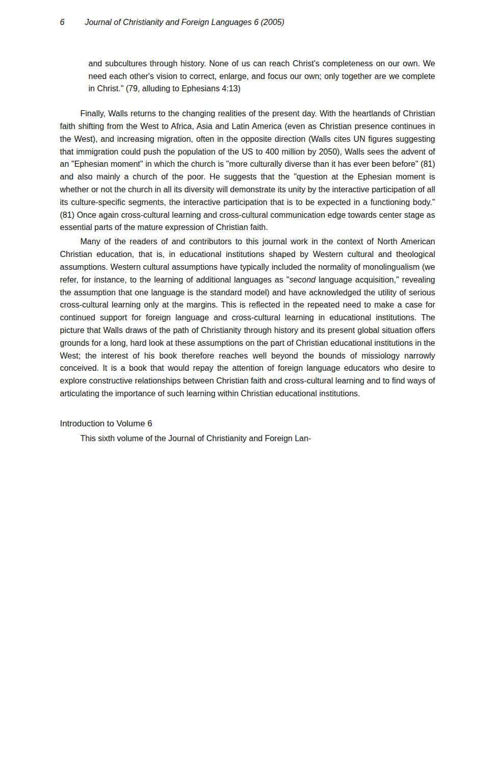6 Journal of Christianity and Foreign Languages 6 (2005)
and subcultures through history. None of us can reach Christ's completeness on our own. We need each other's vision to correct, enlarge, and focus our own; only together are we complete in Christ." (79, alluding to Ephesians 4:13)
Finally, Walls returns to the changing realities of the present day. With the heartlands of Christian faith shifting from the West to Africa, Asia and Latin America (even as Christian presence continues in the West), and increasing migration, often in the opposite direction (Walls cites UN figures suggesting that immigration could push the population of the US to 400 million by 2050), Walls sees the advent of an "Ephesian moment" in which the church is "more culturally diverse than it has ever been before" (81) and also mainly a church of the poor. He suggests that the "question at the Ephesian moment is whether or not the church in all its diversity will demonstrate its unity by the interactive participation of all its culture-specific segments, the interactive participation that is to be expected in a functioning body." (81) Once again cross-cultural learning and cross-cultural communication edge towards center stage as essential parts of the mature expression of Christian faith.
Many of the readers of and contributors to this journal work in the context of North American Christian education, that is, in educational institutions shaped by Western cultural and theological assumptions. Western cultural assumptions have typically included the normality of monolingualism (we refer, for instance, to the learning of additional languages as "second language acquisition," revealing the assumption that one language is the standard model) and have acknowledged the utility of serious cross-cultural learning only at the margins. This is reflected in the repeated need to make a case for continued support for foreign language and cross-cultural learning in educational institutions. The picture that Walls draws of the path of Christianity through history and its present global situation offers grounds for a long, hard look at these assumptions on the part of Christian educational institutions in the West; the interest of his book therefore reaches well beyond the bounds of missiology narrowly conceived. It is a book that would repay the attention of foreign language educators who desire to explore constructive relationships between Christian faith and cross-cultural learning and to find ways of articulating the importance of such learning within Christian educational institutions.
Introduction to Volume 6
This sixth volume of the Journal of Christianity and Foreign Lan-